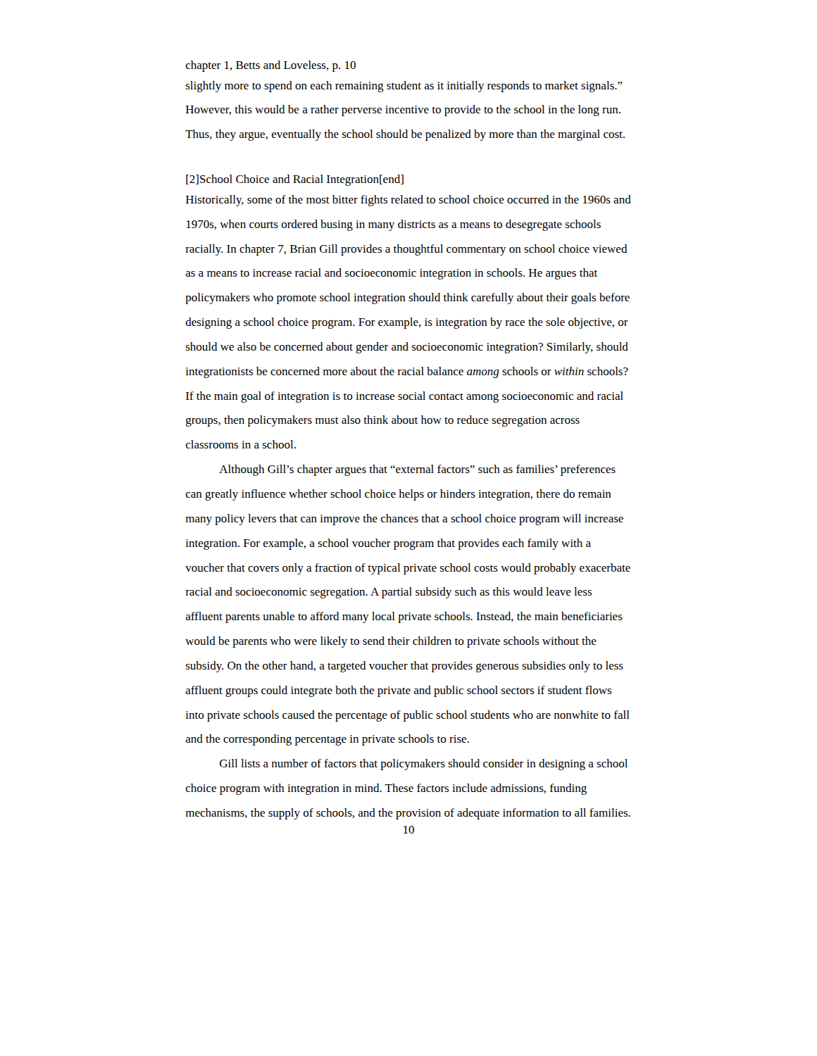chapter 1, Betts and Loveless, p. 10
slightly more to spend on each remaining student as it initially responds to market signals.” However, this would be a rather perverse incentive to provide to the school in the long run. Thus, they argue, eventually the school should be penalized by more than the marginal cost.
[2]School Choice and Racial Integration[end]
Historically, some of the most bitter fights related to school choice occurred in the 1960s and 1970s, when courts ordered busing in many districts as a means to desegregate schools racially. In chapter 7, Brian Gill provides a thoughtful commentary on school choice viewed as a means to increase racial and socioeconomic integration in schools. He argues that policymakers who promote school integration should think carefully about their goals before designing a school choice program. For example, is integration by race the sole objective, or should we also be concerned about gender and socioeconomic integration? Similarly, should integrationists be concerned more about the racial balance among schools or within schools? If the main goal of integration is to increase social contact among socioeconomic and racial groups, then policymakers must also think about how to reduce segregation across classrooms in a school.
Although Gill’s chapter argues that “external factors” such as families’ preferences can greatly influence whether school choice helps or hinders integration, there do remain many policy levers that can improve the chances that a school choice program will increase integration. For example, a school voucher program that provides each family with a voucher that covers only a fraction of typical private school costs would probably exacerbate racial and socioeconomic segregation. A partial subsidy such as this would leave less affluent parents unable to afford many local private schools. Instead, the main beneficiaries would be parents who were likely to send their children to private schools without the subsidy. On the other hand, a targeted voucher that provides generous subsidies only to less affluent groups could integrate both the private and public school sectors if student flows into private schools caused the percentage of public school students who are nonwhite to fall and the corresponding percentage in private schools to rise.
Gill lists a number of factors that policymakers should consider in designing a school choice program with integration in mind. These factors include admissions, funding mechanisms, the supply of schools, and the provision of adequate information to all families.
10